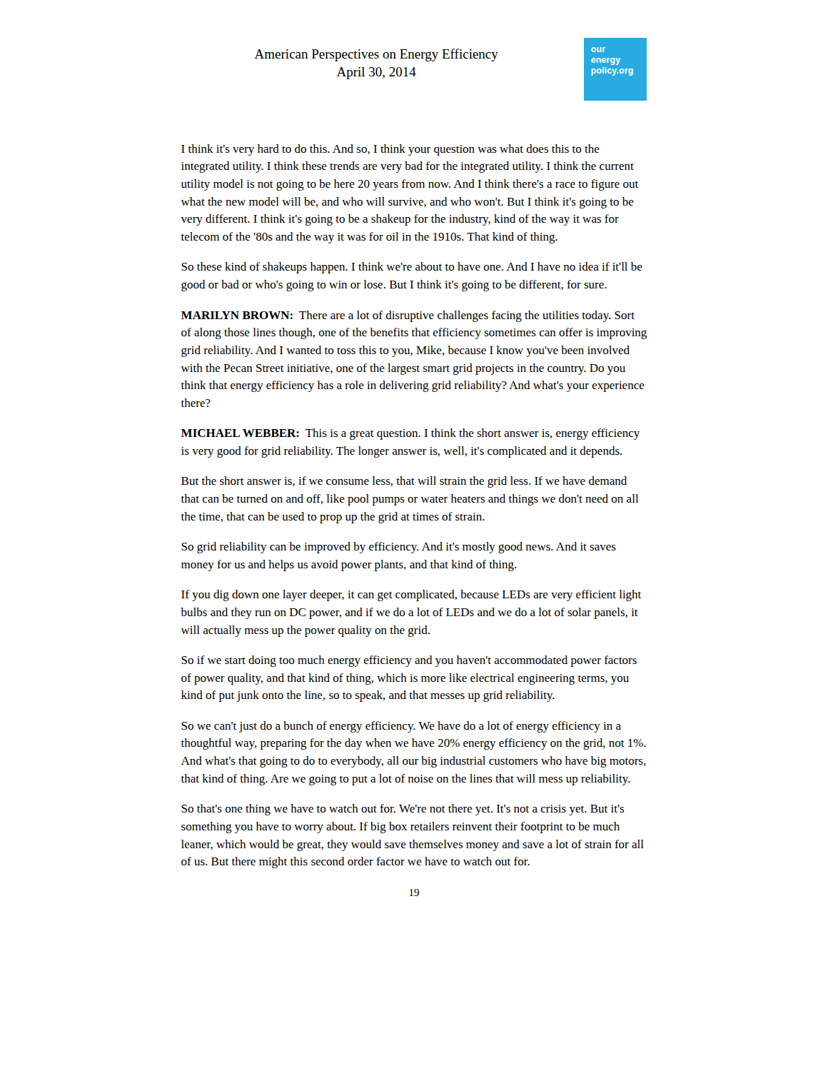American Perspectives on Energy Efficiency
April 30, 2014
our energy policy.org
I think it's very hard to do this. And so, I think your question was what does this to the integrated utility. I think these trends are very bad for the integrated utility. I think the current utility model is not going to be here 20 years from now. And I think there's a race to figure out what the new model will be, and who will survive, and who won't. But I think it's going to be very different. I think it's going to be a shakeup for the industry, kind of the way it was for telecom of the '80s and the way it was for oil in the 1910s. That kind of thing.
So these kind of shakeups happen. I think we're about to have one. And I have no idea if it'll be good or bad or who's going to win or lose. But I think it's going to be different, for sure.
MARILYN BROWN: There are a lot of disruptive challenges facing the utilities today. Sort of along those lines though, one of the benefits that efficiency sometimes can offer is improving grid reliability. And I wanted to toss this to you, Mike, because I know you've been involved with the Pecan Street initiative, one of the largest smart grid projects in the country. Do you think that energy efficiency has a role in delivering grid reliability? And what's your experience there?
MICHAEL WEBBER: This is a great question. I think the short answer is, energy efficiency is very good for grid reliability. The longer answer is, well, it's complicated and it depends.
But the short answer is, if we consume less, that will strain the grid less. If we have demand that can be turned on and off, like pool pumps or water heaters and things we don't need on all the time, that can be used to prop up the grid at times of strain.
So grid reliability can be improved by efficiency. And it's mostly good news. And it saves money for us and helps us avoid power plants, and that kind of thing.
If you dig down one layer deeper, it can get complicated, because LEDs are very efficient light bulbs and they run on DC power, and if we do a lot of LEDs and we do a lot of solar panels, it will actually mess up the power quality on the grid.
So if we start doing too much energy efficiency and you haven't accommodated power factors of power quality, and that kind of thing, which is more like electrical engineering terms, you kind of put junk onto the line, so to speak, and that messes up grid reliability.
So we can't just do a bunch of energy efficiency. We have do a lot of energy efficiency in a thoughtful way, preparing for the day when we have 20% energy efficiency on the grid, not 1%. And what's that going to do to everybody, all our big industrial customers who have big motors, that kind of thing. Are we going to put a lot of noise on the lines that will mess up reliability.
So that's one thing we have to watch out for. We're not there yet. It's not a crisis yet. But it's something you have to worry about. If big box retailers reinvent their footprint to be much leaner, which would be great, they would save themselves money and save a lot of strain for all of us. But there might this second order factor we have to watch out for.
19